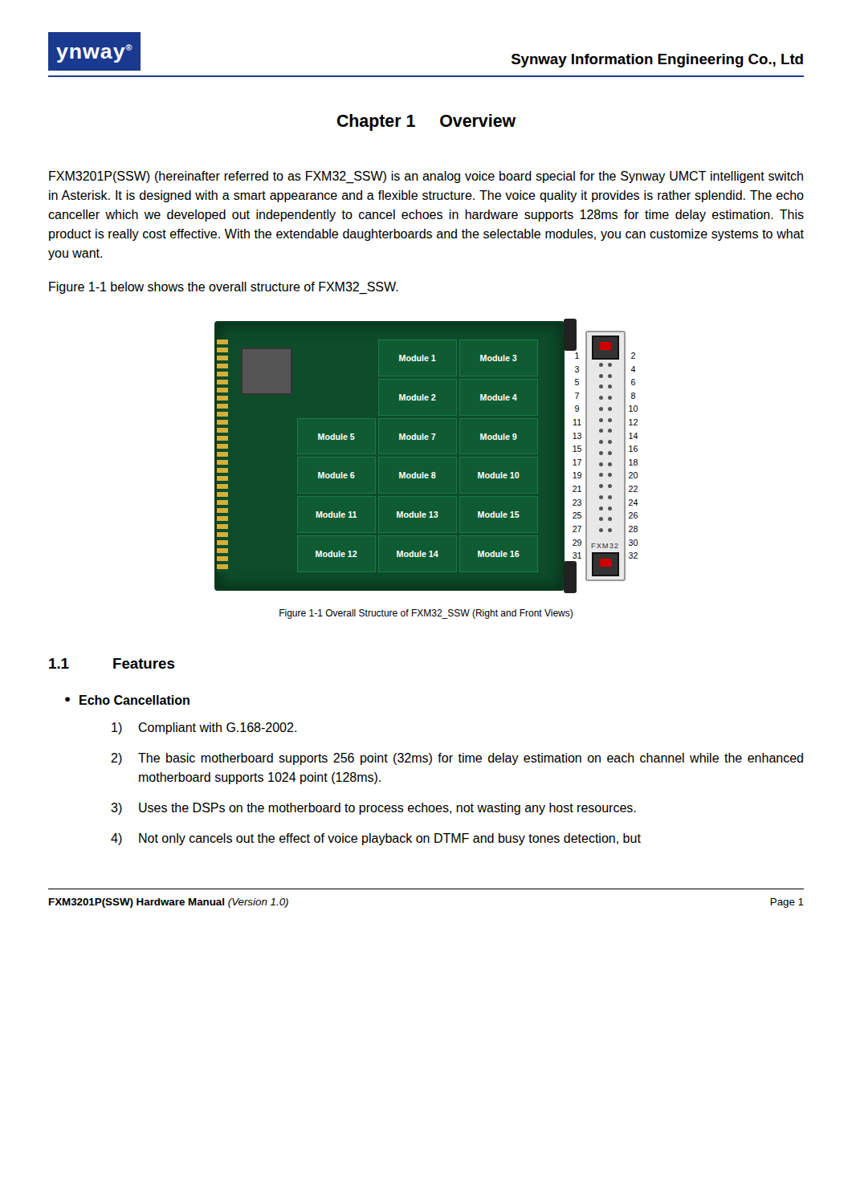ynway®
Synway Information Engineering Co., Ltd
Chapter 1 Overview
FXM3201P(SSW) (hereinafter referred to as FXM32_SSW) is an analog voice board special for the Synway UMCT intelligent switch in Asterisk. It is designed with a smart appearance and a flexible structure. The voice quality it provides is rather splendid. The echo canceller which we developed out independently to cancel echoes in hardware supports 128ms for time delay estimation. This product is really cost effective. With the extendable daughterboards and the selectable modules, you can customize systems to what you want.
Figure 1-1 below shows the overall structure of FXM32_SSW.
Module 1
Module 3
Module 2
Module 4
Module 5
Module 7
Module 9
Module 6
Module 8
Module 10
Module 11
Module 13
Module 15
Module 12
Module 14
Module 16
13579 1113151719 212325272931
FXM32
246810 1214161820 222426283032
Figure 1-1 Overall Structure of FXM32_SSW (Right and Front Views)
1.1 Features
Echo Cancellation
Compliant with G.168-2002.
The basic motherboard supports 256 point (32ms) for time delay estimation on each channel while the enhanced motherboard supports 1024 point (128ms).
Uses the DSPs on the motherboard to process echoes, not wasting any host resources.
Not only cancels out the effect of voice playback on DTMF and busy tones detection, but
FXM3201P(SSW) Hardware Manual (Version 1.0)
Page 1